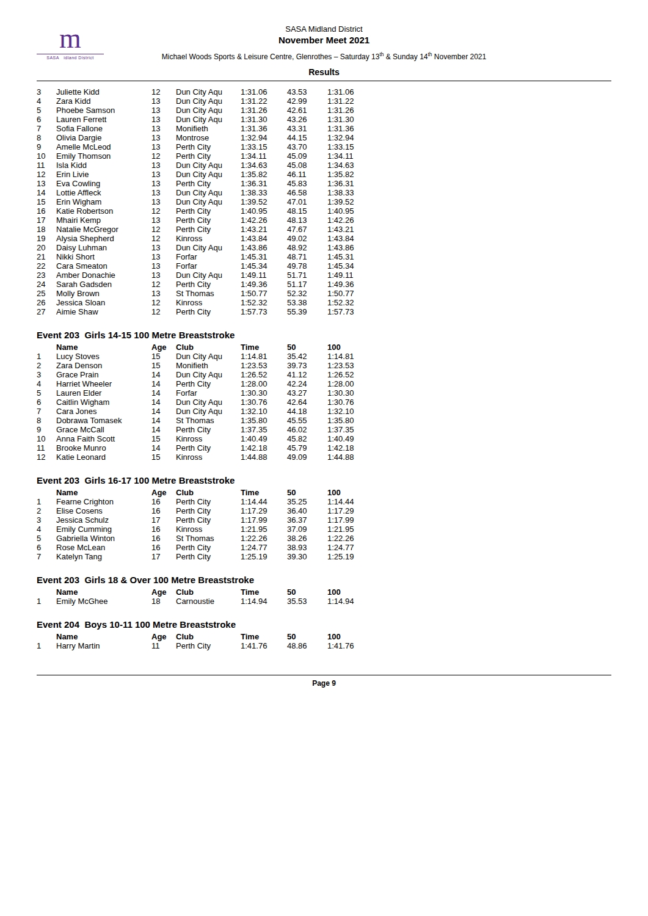m
SASA idland District
SASA Midland District
November Meet 2021
Michael Woods Sports & Leisure Centre, Glenrothes – Saturday 13th & Sunday 14th November 2021
Results
| 3 | Juliette Kidd | 12 | Dun City Aqu | 1:31.06 | 43.53 | 1:31.06 |
| 4 | Zara Kidd | 13 | Dun City Aqu | 1:31.22 | 42.99 | 1:31.22 |
| 5 | Phoebe Samson | 13 | Dun City Aqu | 1:31.26 | 42.61 | 1:31.26 |
| 6 | Lauren Ferrett | 13 | Dun City Aqu | 1:31.30 | 43.26 | 1:31.30 |
| 7 | Sofia Fallone | 13 | Monifieth | 1:31.36 | 43.31 | 1:31.36 |
| 8 | Olivia Dargie | 13 | Montrose | 1:32.94 | 44.15 | 1:32.94 |
| 9 | Amelle McLeod | 13 | Perth City | 1:33.15 | 43.70 | 1:33.15 |
| 10 | Emily Thomson | 12 | Perth City | 1:34.11 | 45.09 | 1:34.11 |
| 11 | Isla Kidd | 13 | Dun City Aqu | 1:34.63 | 45.08 | 1:34.63 |
| 12 | Erin Livie | 13 | Dun City Aqu | 1:35.82 | 46.11 | 1:35.82 |
| 13 | Eva Cowling | 13 | Perth City | 1:36.31 | 45.83 | 1:36.31 |
| 14 | Lottie Affleck | 13 | Dun City Aqu | 1:38.33 | 46.58 | 1:38.33 |
| 15 | Erin Wigham | 13 | Dun City Aqu | 1:39.52 | 47.01 | 1:39.52 |
| 16 | Katie Robertson | 12 | Perth City | 1:40.95 | 48.15 | 1:40.95 |
| 17 | Mhairi Kemp | 13 | Perth City | 1:42.26 | 48.13 | 1:42.26 |
| 18 | Natalie McGregor | 12 | Perth City | 1:43.21 | 47.67 | 1:43.21 |
| 19 | Alysia Shepherd | 12 | Kinross | 1:43.84 | 49.02 | 1:43.84 |
| 20 | Daisy Luhman | 13 | Dun City Aqu | 1:43.86 | 48.92 | 1:43.86 |
| 21 | Nikki Short | 13 | Forfar | 1:45.31 | 48.71 | 1:45.31 |
| 22 | Cara Smeaton | 13 | Forfar | 1:45.34 | 49.78 | 1:45.34 |
| 23 | Amber Donachie | 13 | Dun City Aqu | 1:49.11 | 51.71 | 1:49.11 |
| 24 | Sarah Gadsden | 12 | Perth City | 1:49.36 | 51.17 | 1:49.36 |
| 25 | Molly Brown | 13 | St Thomas | 1:50.77 | 52.32 | 1:50.77 |
| 26 | Jessica Sloan | 12 | Kinross | 1:52.32 | 53.38 | 1:52.32 |
| 27 | Aimie Shaw | 12 | Perth City | 1:57.73 | 55.39 | 1:57.73 |
Event 203 Girls 14-15 100 Metre Breaststroke
| | Name | Age | Club | Time | 50 | 100 |
| --- | --- | --- | --- | --- | --- | --- |
| 1 | Lucy Stoves | 15 | Dun City Aqu | 1:14.81 | 35.42 | 1:14.81 |
| 2 | Zara Denson | 15 | Monifieth | 1:23.53 | 39.73 | 1:23.53 |
| 3 | Grace Prain | 14 | Dun City Aqu | 1:26.52 | 41.12 | 1:26.52 |
| 4 | Harriet Wheeler | 14 | Perth City | 1:28.00 | 42.24 | 1:28.00 |
| 5 | Lauren Elder | 14 | Forfar | 1:30.30 | 43.27 | 1:30.30 |
| 6 | Caitlin Wigham | 14 | Dun City Aqu | 1:30.76 | 42.64 | 1:30.76 |
| 7 | Cara Jones | 14 | Dun City Aqu | 1:32.10 | 44.18 | 1:32.10 |
| 8 | Dobrawa Tomasek | 14 | St Thomas | 1:35.80 | 45.55 | 1:35.80 |
| 9 | Grace McCall | 14 | Perth City | 1:37.35 | 46.02 | 1:37.35 |
| 10 | Anna Faith Scott | 15 | Kinross | 1:40.49 | 45.82 | 1:40.49 |
| 11 | Brooke Munro | 14 | Perth City | 1:42.18 | 45.79 | 1:42.18 |
| 12 | Katie Leonard | 15 | Kinross | 1:44.88 | 49.09 | 1:44.88 |
Event 203 Girls 16-17 100 Metre Breaststroke
| | Name | Age | Club | Time | 50 | 100 |
| --- | --- | --- | --- | --- | --- | --- |
| 1 | Fearne Crighton | 16 | Perth City | 1:14.44 | 35.25 | 1:14.44 |
| 2 | Elise Cosens | 16 | Perth City | 1:17.29 | 36.40 | 1:17.29 |
| 3 | Jessica Schulz | 17 | Perth City | 1:17.99 | 36.37 | 1:17.99 |
| 4 | Emily Cumming | 16 | Kinross | 1:21.95 | 37.09 | 1:21.95 |
| 5 | Gabriella Winton | 16 | St Thomas | 1:22.26 | 38.26 | 1:22.26 |
| 6 | Rose McLean | 16 | Perth City | 1:24.77 | 38.93 | 1:24.77 |
| 7 | Katelyn Tang | 17 | Perth City | 1:25.19 | 39.30 | 1:25.19 |
Event 203 Girls 18 & Over 100 Metre Breaststroke
| | Name | Age | Club | Time | 50 | 100 |
| --- | --- | --- | --- | --- | --- | --- |
| 1 | Emily McGhee | 18 | Carnoustie | 1:14.94 | 35.53 | 1:14.94 |
Event 204 Boys 10-11 100 Metre Breaststroke
| | Name | Age | Club | Time | 50 | 100 |
| --- | --- | --- | --- | --- | --- | --- |
| 1 | Harry Martin | 11 | Perth City | 1:41.76 | 48.86 | 1:41.76 |
Page 9